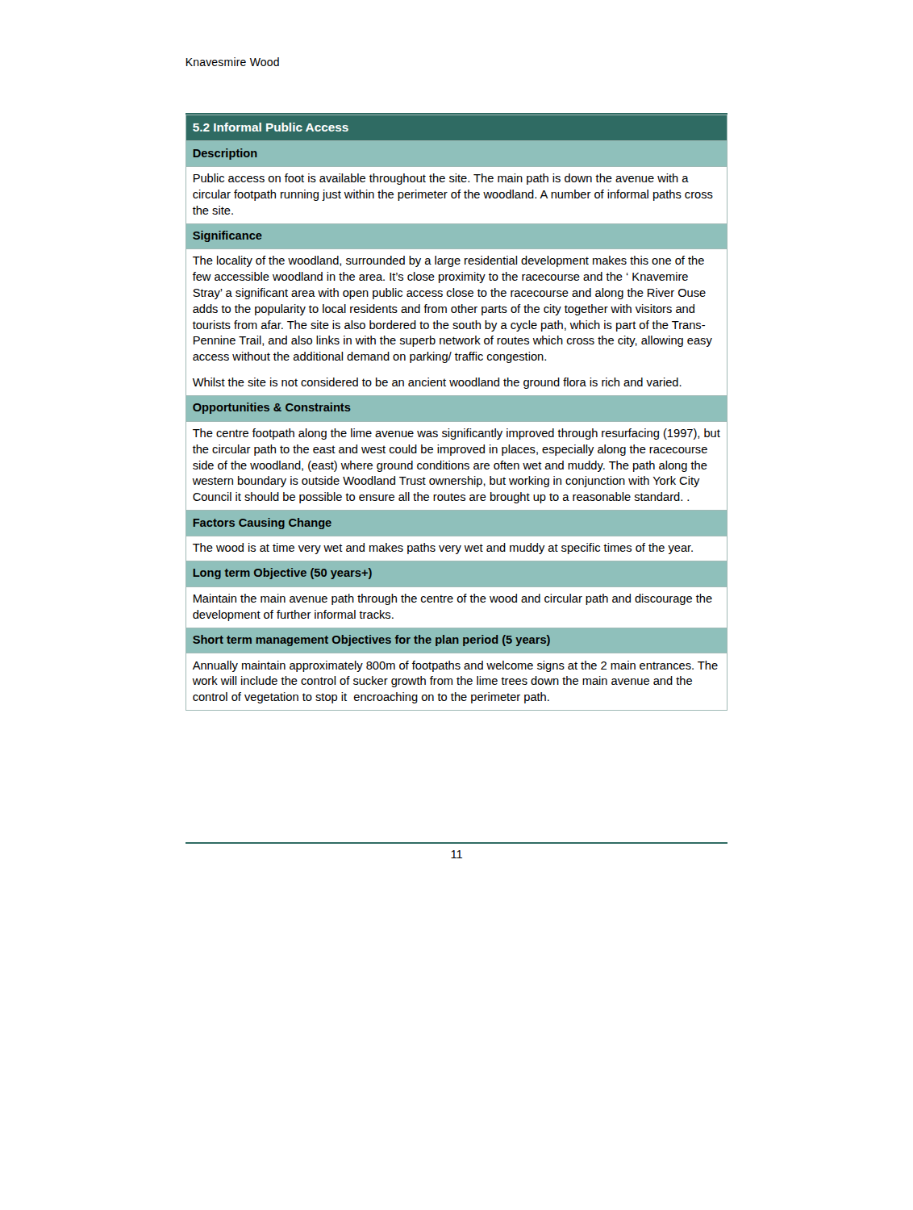Knavesmire Wood
| 5.2 Informal Public Access |
| Description |
| Public access on foot is available throughout the site. The main path is down the avenue with a circular footpath running just within the perimeter of the woodland. A number of informal paths cross the site. |
| Significance |
| The locality of the woodland, surrounded by a large residential development makes this one of the few accessible woodland in the area. It’s close proximity to the racecourse and the ‘ Knavemire Stray’ a significant area with open public access close to the racecourse and along the River Ouse adds to the popularity to local residents and from other parts of the city together with visitors and tourists from afar. The site is also bordered to the south by a cycle path, which is part of the Trans-Pennine Trail, and also links in with the superb network of routes which cross the city, allowing easy access without the additional demand on parking/ traffic congestion. Whilst the site is not considered to be an ancient woodland the ground flora is rich and varied. |
| Opportunities & Constraints |
| The centre footpath along the lime avenue was significantly improved through resurfacing (1997), but the circular path to the east and west could be improved in places, especially along the racecourse side of the woodland, (east) where ground conditions are often wet and muddy. The path along the western boundary is outside Woodland Trust ownership, but working in conjunction with York City Council it should be possible to ensure all the routes are brought up to a reasonable standard. . |
| Factors Causing Change |
| The wood is at time very wet and makes paths very wet and muddy at specific times of the year. |
| Long term Objective (50 years+) |
| Maintain the main avenue path through the centre of the wood and circular path and discourage the development of further informal tracks. |
| Short term management Objectives for the plan period (5 years) |
| Annually maintain approximately 800m of footpaths and welcome signs at the 2 main entrances. The work will include the control of sucker growth from the lime trees down the main avenue and the control of vegetation to stop it encroaching on to the perimeter path. |
11